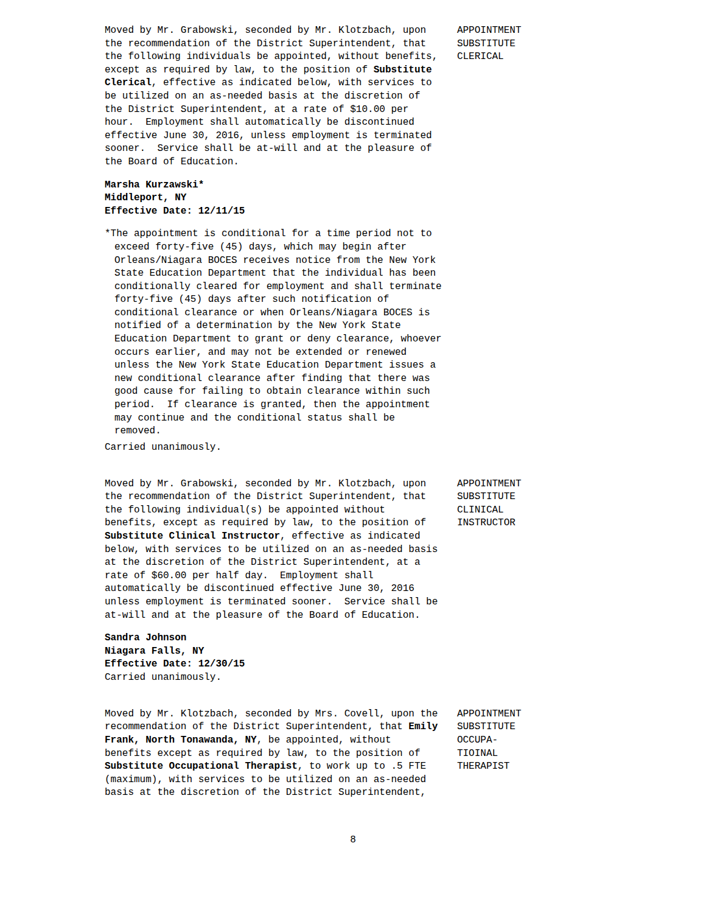Moved by Mr. Grabowski, seconded by Mr. Klotzbach, upon the recommendation of the District Superintendent, that the following individuals be appointed, without benefits, except as required by law, to the position of Substitute Clerical, effective as indicated below, with services to be utilized on an as-needed basis at the discretion of the District Superintendent, at a rate of $10.00 per hour. Employment shall automatically be discontinued effective June 30, 2016, unless employment is terminated sooner. Service shall be at-will and at the pleasure of the Board of Education.
Marsha Kurzawski*
Middleport, NY
Effective Date: 12/11/15
*The appointment is conditional for a time period not to exceed forty-five (45) days, which may begin after Orleans/Niagara BOCES receives notice from the New York State Education Department that the individual has been conditionally cleared for employment and shall terminate forty-five (45) days after such notification of conditional clearance or when Orleans/Niagara BOCES is notified of a determination by the New York State Education Department to grant or deny clearance, whoever occurs earlier, and may not be extended or renewed unless the New York State Education Department issues a new conditional clearance after finding that there was good cause for failing to obtain clearance within such period. If clearance is granted, then the appointment may continue and the conditional status shall be removed.
Carried unanimously.
APPOINTMENT SUBSTITUTE CLERICAL
Moved by Mr. Grabowski, seconded by Mr. Klotzbach, upon the recommendation of the District Superintendent, that the following individual(s) be appointed without benefits, except as required by law, to the position of Substitute Clinical Instructor, effective as indicated below, with services to be utilized on an as-needed basis at the discretion of the District Superintendent, at a rate of $60.00 per half day. Employment shall automatically be discontinued effective June 30, 2016 unless employment is terminated sooner. Service shall be at-will and at the pleasure of the Board of Education.
Sandra Johnson
Niagara Falls, NY
Effective Date: 12/30/15
Carried unanimously.
APPOINTMENT SUBSTITUTE CLINICAL INSTRUCTOR
Moved by Mr. Klotzbach, seconded by Mrs. Covell, upon the recommendation of the District Superintendent, that Emily Frank, North Tonawanda, NY, be appointed, without benefits except as required by law, to the position of Substitute Occupational Therapist, to work up to .5 FTE (maximum), with services to be utilized on an as-needed basis at the discretion of the District Superintendent,
APPOINTMENT SUBSTITUTE OCCUPA- TIOINAL THERAPIST
8